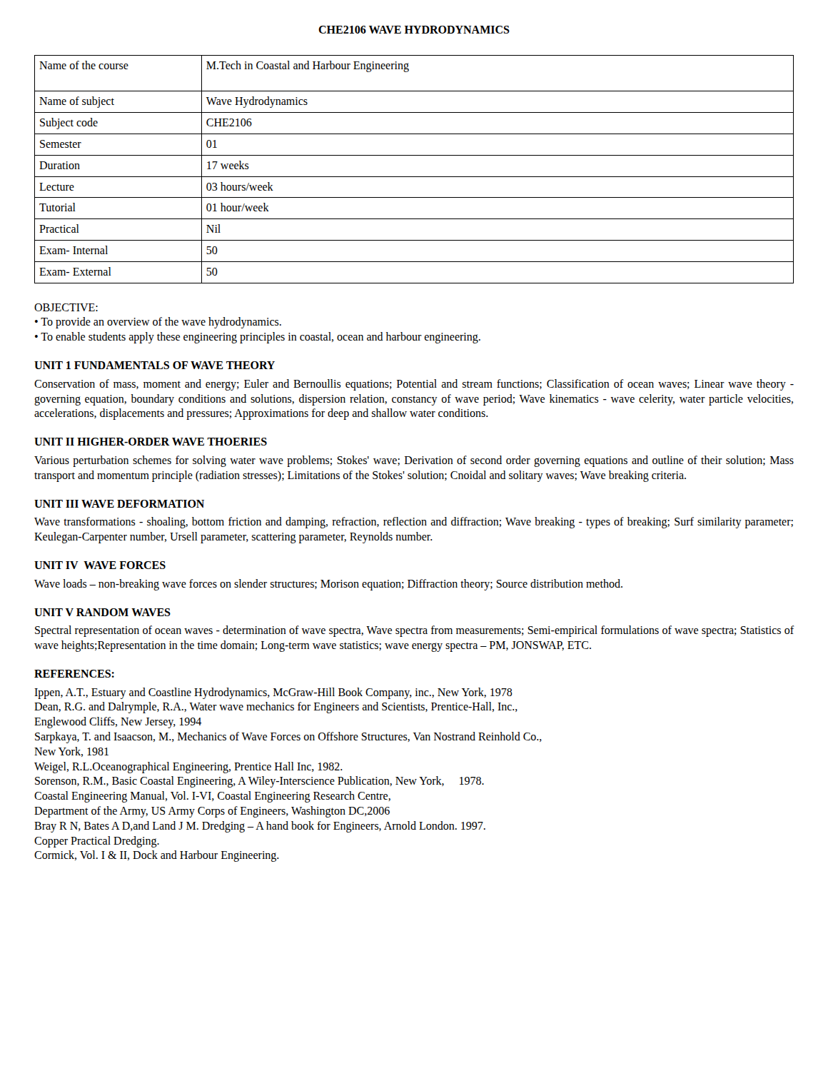CHE2106 WAVE HYDRODYNAMICS
| Name of the course | M.Tech in Coastal and Harbour Engineering |
| Name of subject | Wave Hydrodynamics |
| Subject code | CHE2106 |
| Semester | 01 |
| Duration | 17 weeks |
| Lecture | 03 hours/week |
| Tutorial | 01 hour/week |
| Practical | Nil |
| Exam- Internal | 50 |
| Exam- External | 50 |
OBJECTIVE:
• To provide an overview of the wave hydrodynamics.
• To enable students apply these engineering principles in coastal, ocean and harbour engineering.
UNIT 1 FUNDAMENTALS OF WAVE THEORY
Conservation of mass, moment and energy; Euler and Bernoullis equations; Potential and stream functions; Classification of ocean waves; Linear wave theory - governing equation, boundary conditions and solutions, dispersion relation, constancy of wave period; Wave kinematics - wave celerity, water particle velocities, accelerations, displacements and pressures; Approximations for deep and shallow water conditions.
UNIT II HIGHER-ORDER WAVE THOERIES
Various perturbation schemes for solving water wave problems; Stokes' wave; Derivation of second order governing equations and outline of their solution; Mass transport and momentum principle (radiation stresses); Limitations of the Stokes' solution; Cnoidal and solitary waves; Wave breaking criteria.
UNIT III WAVE DEFORMATION
Wave transformations - shoaling, bottom friction and damping, refraction, reflection and diffraction; Wave breaking - types of breaking; Surf similarity parameter; Keulegan-Carpenter number, Ursell parameter, scattering parameter, Reynolds number.
UNIT IV WAVE FORCES
Wave loads – non-breaking wave forces on slender structures; Morison equation; Diffraction theory; Source distribution method.
UNIT V RANDOM WAVES
Spectral representation of ocean waves - determination of wave spectra, Wave spectra from measurements; Semi-empirical formulations of wave spectra; Statistics of wave heights;Representation in the time domain; Long-term wave statistics; wave energy spectra – PM, JONSWAP, ETC.
REFERENCES:
Ippen, A.T., Estuary and Coastline Hydrodynamics, McGraw-Hill Book Company, inc., New York, 1978
Dean, R.G. and Dalrymple, R.A., Water wave mechanics for Engineers and Scientists, Prentice-Hall, Inc.,
Englewood Cliffs, New Jersey, 1994
Sarpkaya, T. and Isaacson, M., Mechanics of Wave Forces on Offshore Structures, Van Nostrand Reinhold Co.,
New York, 1981
Weigel, R.L.Oceanographical Engineering, Prentice Hall Inc, 1982.
Sorenson, R.M., Basic Coastal Engineering, A Wiley-Interscience Publication, New York, 1978.
Coastal Engineering Manual, Vol. I-VI, Coastal Engineering Research Centre,
Department of the Army, US Army Corps of Engineers, Washington DC,2006
Bray R N, Bates A D,and Land J M. Dredging – A hand book for Engineers, Arnold London. 1997.
Copper Practical Dredging.
Cormick, Vol. I & II, Dock and Harbour Engineering.